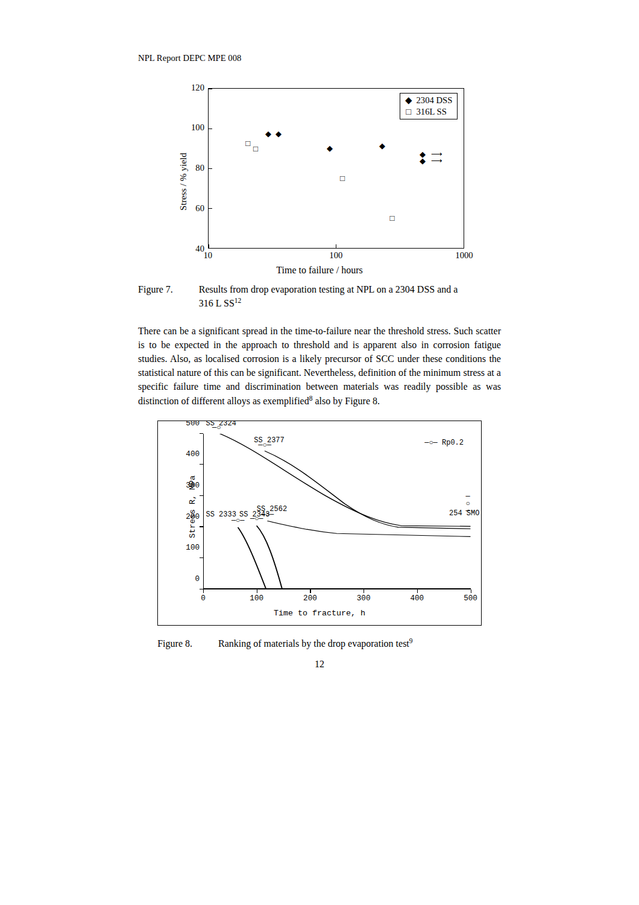NPL Report DEPC MPE 008
Stress / % yield
120
100
80
60
40
◆2304 DSS
□316L SS
□
□
□
□
◆
◆
◆
◆
◆
◆
⟶
⟶
10
100
1000
Time to failure / hours
Figure 7. Results from drop evaporation testing at NPL on a 2304 DSS and a 316 L SS12
There can be a significant spread in the time-to-failure near the threshold stress. Such scatter is to be expected in the approach to threshold and is apparent also in corrosion fatigue studies. Also, as localised corrosion is a likely precursor of SCC under these conditions the statistical nature of this can be significant. Nevertheless, definition of the minimum stress at a specific failure time and discrimination between materials was readily possible as was distinction of different alloys as exemplified8 also by Figure 8.
Stress R, MPa
Time to fracture, h
—○— Rp0.2
0
100
200
300
400
500
0
100
200
300
400
500
—○
—○—
—○—
—○—
—○—
—○—
SS 2324
SS 2377
SS 2562
SS 2343
SS 2333
254 SMO
Figure 8. Ranking of materials by the drop evaporation test9
12